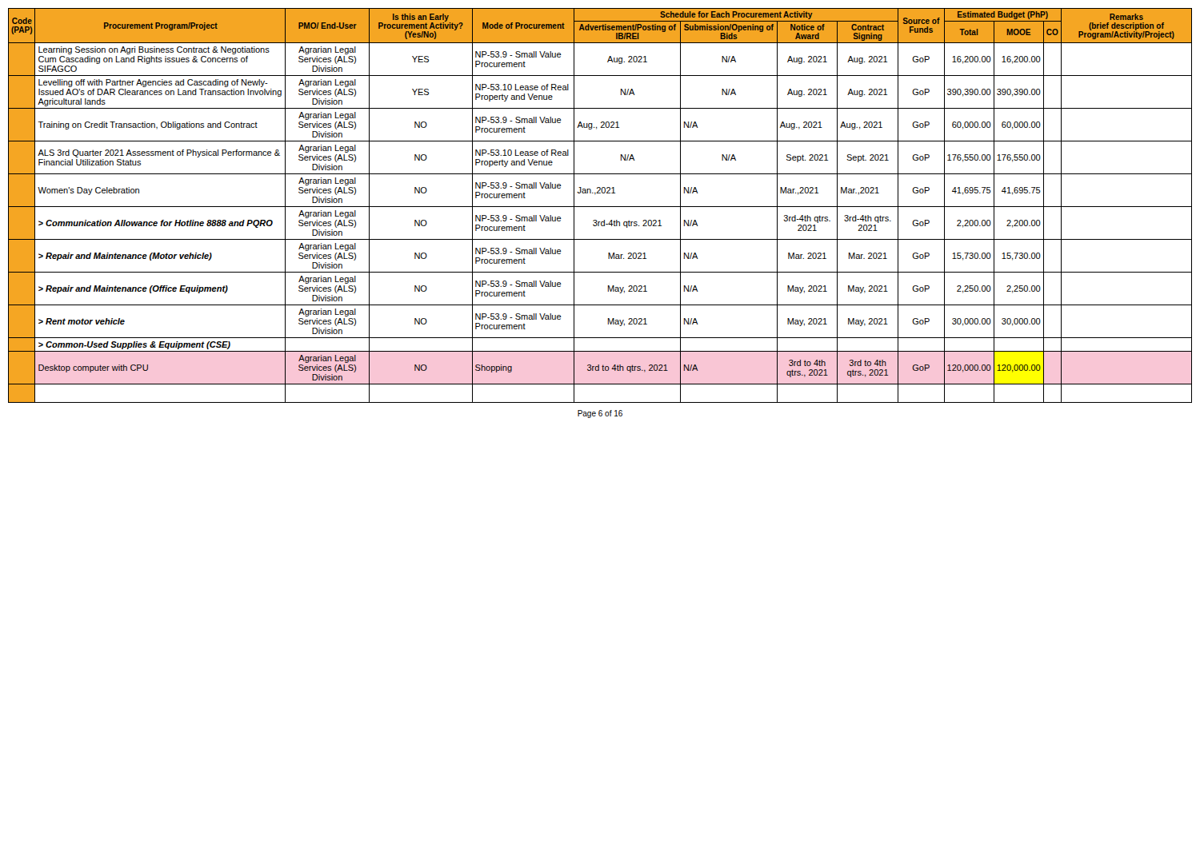| Code (PAP) | Procurement Program/Project | PMO/ End-User | Is this an Early Procurement Activity? (Yes/No) | Mode of Procurement | Schedule for Each Procurement Activity | Source of Funds | Estimated Budget (PhP) | Remarks (brief description of Program/Activity/Project) |
| --- | --- | --- | --- | --- | --- | --- | --- | --- |
| Advertisement/Posting of IB/REI | Submission/Opening of Bids | Notice of Award | Contract Signing | Total | MOOE | CO |
| | Learning Session on Agri Business Contract & Negotiations Cum Cascading on Land Rights issues & Concerns of SIFAGCO | Agrarian Legal Services (ALS) Division | YES | NP-53.9 - Small Value Procurement | Aug. 2021 | N/A | Aug. 2021 | Aug. 2021 | GoP | 16,200.00 | 16,200.00 | | |
| | Levelling off with Partner Agencies ad Cascading of Newly-Issued AO's of DAR Clearances on Land Transaction Involving Agricultural lands | Agrarian Legal Services (ALS) Division | YES | NP-53.10 Lease of Real Property and Venue | N/A | N/A | Aug. 2021 | Aug. 2021 | GoP | 390,390.00 | 390,390.00 | | |
| | Training on Credit Transaction, Obligations and Contract | Agrarian Legal Services (ALS) Division | NO | NP-53.9 - Small Value Procurement | Aug., 2021 | N/A | Aug., 2021 | Aug., 2021 | GoP | 60,000.00 | 60,000.00 | | |
| | ALS 3rd Quarter 2021 Assessment of Physical Performance & Financial Utilization Status | Agrarian Legal Services (ALS) Division | NO | NP-53.10 Lease of Real Property and Venue | N/A | N/A | Sept. 2021 | Sept. 2021 | GoP | 176,550.00 | 176,550.00 | | |
| | Women's Day Celebration | Agrarian Legal Services (ALS) Division | NO | NP-53.9 - Small Value Procurement | Jan.,2021 | N/A | Mar.,2021 | Mar.,2021 | GoP | 41,695.75 | 41,695.75 | | |
| | > Communication Allowance for Hotline 8888 and PQRO | Agrarian Legal Services (ALS) Division | NO | NP-53.9 - Small Value Procurement | 3rd-4th qtrs. 2021 | N/A | 3rd-4th qtrs. 2021 | 3rd-4th qtrs. 2021 | GoP | 2,200.00 | 2,200.00 | | |
| | > Repair and Maintenance (Motor vehicle) | Agrarian Legal Services (ALS) Division | NO | NP-53.9 - Small Value Procurement | Mar. 2021 | N/A | Mar. 2021 | Mar. 2021 | GoP | 15,730.00 | 15,730.00 | | |
| | > Repair and Maintenance (Office Equipment) | Agrarian Legal Services (ALS) Division | NO | NP-53.9 - Small Value Procurement | May, 2021 | N/A | May, 2021 | May, 2021 | GoP | 2,250.00 | 2,250.00 | | |
| | > Rent motor vehicle | Agrarian Legal Services (ALS) Division | NO | NP-53.9 - Small Value Procurement | May, 2021 | N/A | May, 2021 | May, 2021 | GoP | 30,000.00 | 30,000.00 | | |
| | > Common-Used Supplies & Equipment (CSE) | | | | | | | | | | | | |
| | Desktop computer with CPU | Agrarian Legal Services (ALS) Division | NO | Shopping | 3rd to 4th qtrs., 2021 | N/A | 3rd to 4th qtrs., 2021 | 3rd to 4th qtrs., 2021 | GoP | 120,000.00 | 120,000.00 | | |
Page 6 of 16